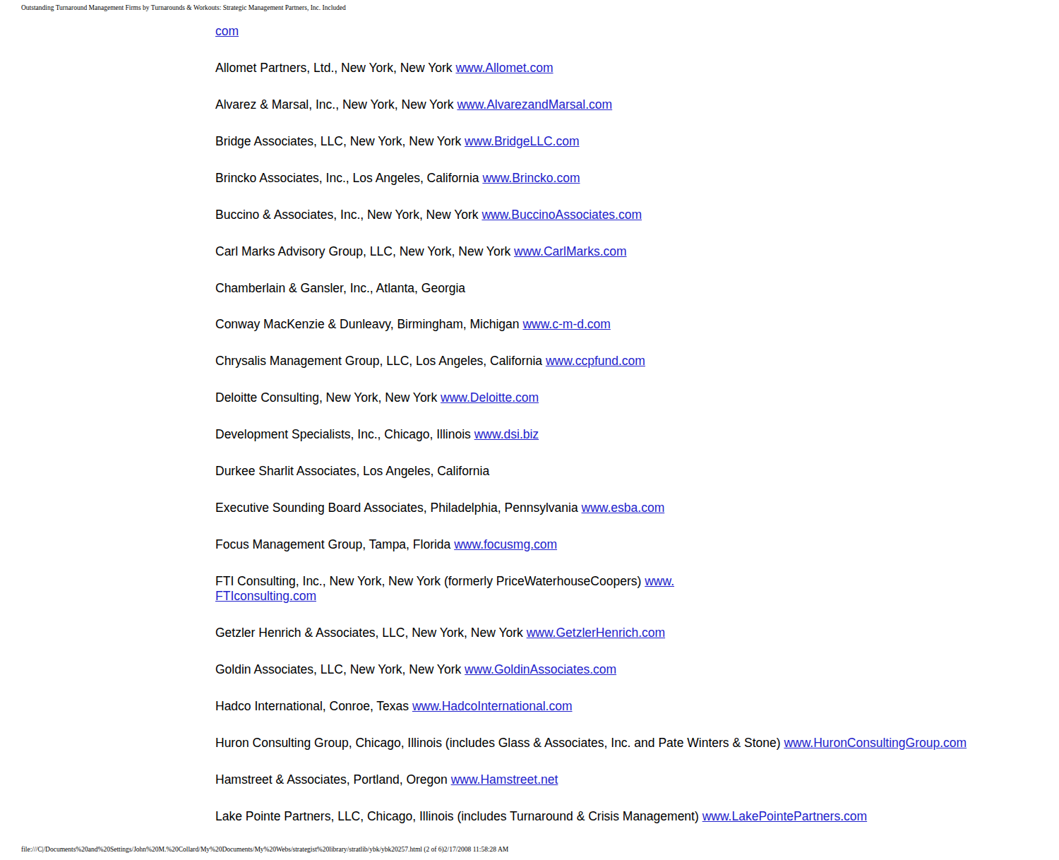Outstanding Turnaround Management Firms by Turnarounds & Workouts: Strategic Management Partners, Inc. Included
com
Allomet Partners, Ltd., New York, New York www.Allomet.com
Alvarez & Marsal, Inc., New York, New York www.AlvarezandMarsal.com
Bridge Associates, LLC, New York, New York www.BridgeLLC.com
Brincko Associates, Inc., Los Angeles, California www.Brincko.com
Buccino & Associates, Inc., New York, New York www.BuccinoAssociates.com
Carl Marks Advisory Group, LLC, New York, New York www.CarlMarks.com
Chamberlain & Gansler, Inc., Atlanta, Georgia
Conway MacKenzie & Dunleavy, Birmingham, Michigan www.c-m-d.com
Chrysalis Management Group, LLC, Los Angeles, California www.ccpfund.com
Deloitte Consulting, New York, New York www.Deloitte.com
Development Specialists, Inc., Chicago, Illinois www.dsi.biz
Durkee Sharlit Associates, Los Angeles, California
Executive Sounding Board Associates, Philadelphia, Pennsylvania www.esba.com
Focus Management Group, Tampa, Florida www.focusmg.com
FTI Consulting, Inc., New York, New York (formerly PriceWaterhouseCoopers) www.
FTIconsulting.com
Getzler Henrich & Associates, LLC, New York, New York www.GetzlerHenrich.com
Goldin Associates, LLC, New York, New York www.GoldinAssociates.com
Hadco International, Conroe, Texas www.HadcoInternational.com
Huron Consulting Group, Chicago, Illinois (includes Glass & Associates, Inc. and Pate Winters & Stone) www.HuronConsultingGroup.com
Hamstreet & Associates, Portland, Oregon www.Hamstreet.net
Lake Pointe Partners, LLC, Chicago, Illinois (includes Turnaround & Crisis Management) www.LakePointePartners.com
file:///C|/Documents%20and%20Settings/John%20M.%20Collard/My%20Documents/My%20Webs/strategist%20library/stratlib/ybk/ybk20257.html (2 of 6)2/17/2008 11:58:28 AM